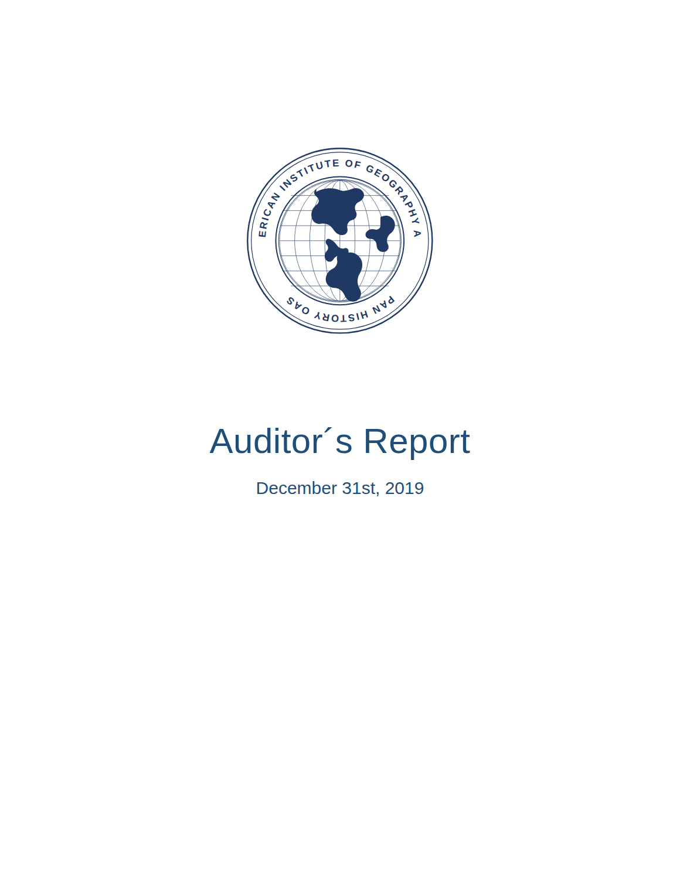AMERICAN INSTITUTE OF GEOGRAPHY AND PAN HISTORY OAS
Auditor´s Report
December 31st, 2019